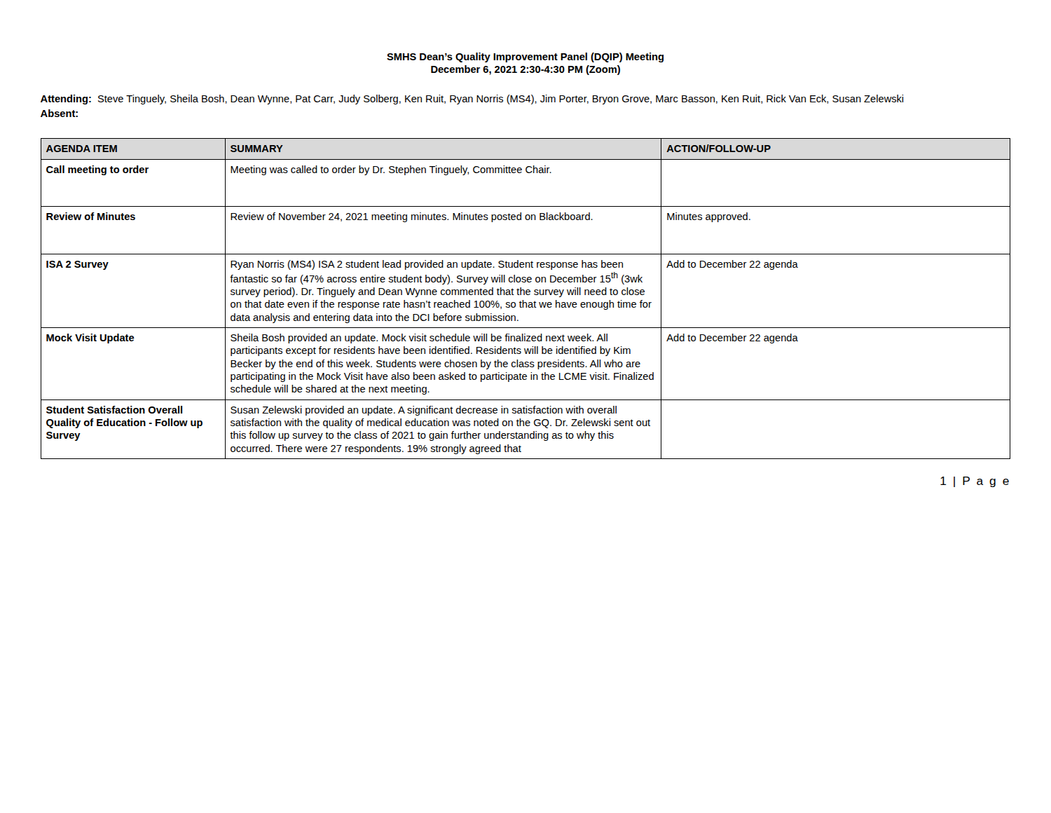SMHS Dean’s Quality Improvement Panel (DQIP) Meeting
December 6, 2021 2:30-4:30 PM (Zoom)
Attending: Steve Tinguely, Sheila Bosh, Dean Wynne, Pat Carr, Judy Solberg, Ken Ruit, Ryan Norris (MS4), Jim Porter, Bryon Grove, Marc Basson, Ken Ruit, Rick Van Eck, Susan Zelewski
Absent:
| AGENDA ITEM | SUMMARY | ACTION/FOLLOW-UP |
| --- | --- | --- |
| Call meeting to order | Meeting was called to order by Dr. Stephen Tinguely, Committee Chair. | |
| Review of Minutes | Review of November 24, 2021 meeting minutes. Minutes posted on Blackboard. | Minutes approved. |
| ISA 2 Survey | Ryan Norris (MS4) ISA 2 student lead provided an update. Student response has been fantastic so far (47% across entire student body). Survey will close on December 15 th (3wk survey period). Dr. Tinguely and Dean Wynne commented that the survey will need to close on that date even if the response rate hasn’t reached 100%, so that we have enough time for data analysis and entering data into the DCI before submission. | Add to December 22 agenda |
| Mock Visit Update | Sheila Bosh provided an update. Mock visit schedule will be finalized next week. All participants except for residents have been identified. Residents will be identified by Kim Becker by the end of this week. Students were chosen by the class presidents. All who are participating in the Mock Visit have also been asked to participate in the LCME visit. Finalized schedule will be shared at the next meeting. | Add to December 22 agenda |
| Student Satisfaction Overall Quality of Education - Follow up Survey | Susan Zelewski provided an update. A significant decrease in satisfaction with overall satisfaction with the quality of medical education was noted on the GQ. Dr. Zelewski sent out this follow up survey to the class of 2021 to gain further understanding as to why this occurred. There were 27 respondents. 19% strongly agreed that | |
1 | P a g e